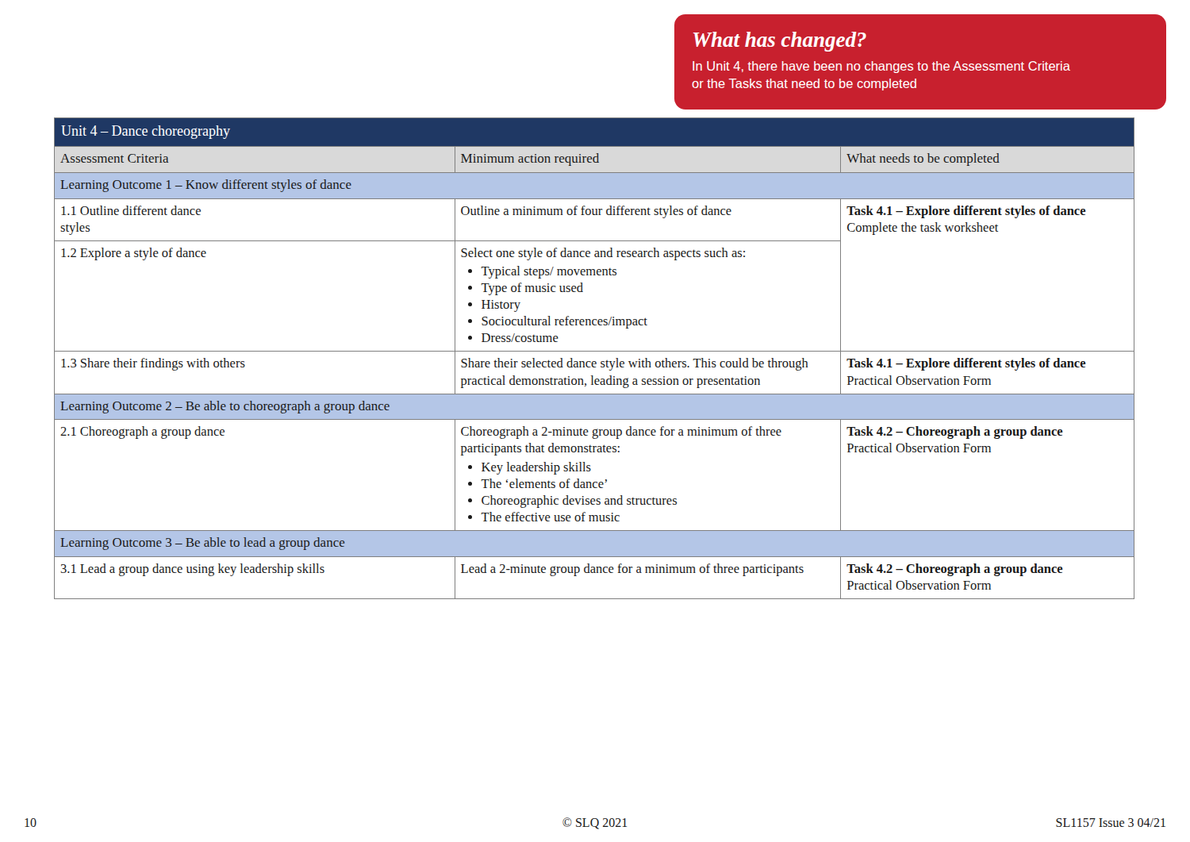What has changed?
In Unit 4, there have been no changes to the Assessment Criteria
or the Tasks that need to be completed
| Unit 4 – Dance choreography |
| Assessment Criteria | Minimum action required | What needs to be completed |
| Learning Outcome 1 – Know different styles of dance |
| 1.1 Outline different dance styles | Outline a minimum of four different styles of dance | Task 4.1 – Explore different styles of dance Complete the task worksheet |
| 1.2 Explore a style of dance | Select one style of dance and research aspects such as: Typical steps/ movements Type of music used History Sociocultural references/impact Dress/costume |
| 1.3 Share their findings with others | Share their selected dance style with others. This could be through practical demonstration, leading a session or presentation | Task 4.1 – Explore different styles of dance Practical Observation Form |
| Learning Outcome 2 – Be able to choreograph a group dance |
| 2.1 Choreograph a group dance | Choreograph a 2-minute group dance for a minimum of three participants that demonstrates: Key leadership skills The ‘elements of dance’ Choreographic devises and structures The effective use of music | Task 4.2 – Choreograph a group dance Practical Observation Form |
| Learning Outcome 3 – Be able to lead a group dance |
| 3.1 Lead a group dance using key leadership skills | Lead a 2-minute group dance for a minimum of three participants | Task 4.2 – Choreograph a group dance Practical Observation Form |
10
© SLQ 2021
SL1157 Issue 3 04/21